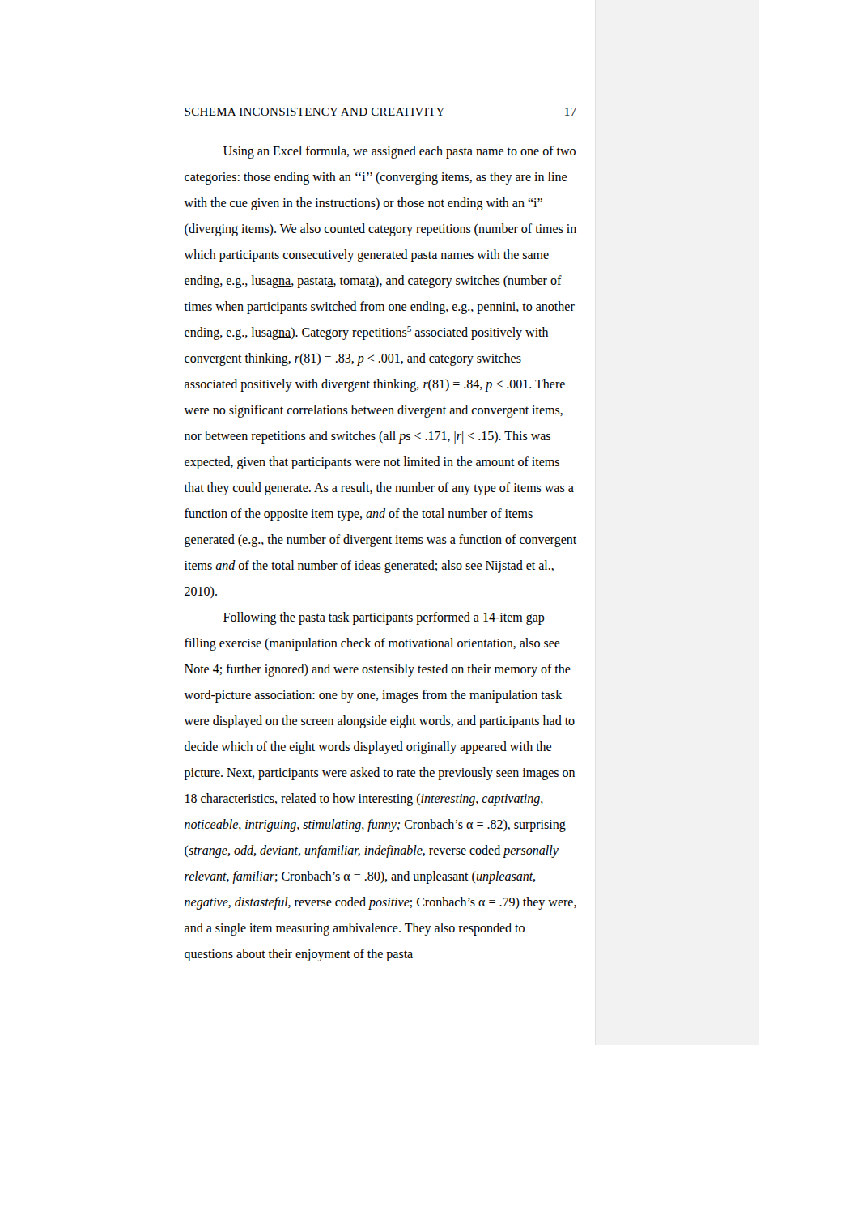Schema Inconsistency and Creativity 17
Using an Excel formula, we assigned each pasta name to one of two categories: those ending with an ‘‘i’’ (converging items, as they are in line with the cue given in the instructions) or those not ending with an “i” (diverging items). We also counted category repetitions (number of times in which participants consecutively generated pasta names with the same ending, e.g., lusagna, pastata, tomata), and category switches (number of times when participants switched from one ending, e.g., pennini, to another ending, e.g., lusagna). Category repetitions5 associated positively with convergent thinking, r(81) = .83, p < .001, and category switches associated positively with divergent thinking, r(81) = .84, p < .001. There were no significant correlations between divergent and convergent items, nor between repetitions and switches (all ps < .171, |r| < .15). This was expected, given that participants were not limited in the amount of items that they could generate. As a result, the number of any type of items was a function of the opposite item type, and of the total number of items generated (e.g., the number of divergent items was a function of convergent items and of the total number of ideas generated; also see Nijstad et al., 2010).
Following the pasta task participants performed a 14-item gap filling exercise (manipulation check of motivational orientation, also see Note 4; further ignored) and were ostensibly tested on their memory of the word-picture association: one by one, images from the manipulation task were displayed on the screen alongside eight words, and participants had to decide which of the eight words displayed originally appeared with the picture. Next, participants were asked to rate the previously seen images on 18 characteristics, related to how interesting (interesting, captivating, noticeable, intriguing, stimulating, funny; Cronbach’s α = .82), surprising (strange, odd, deviant, unfamiliar, indefinable, reverse coded personally relevant, familiar; Cronbach’s α = .80), and unpleasant (unpleasant, negative, distasteful, reverse coded positive; Cronbach’s α = .79) they were, and a single item measuring ambivalence. They also responded to questions about their enjoyment of the pasta